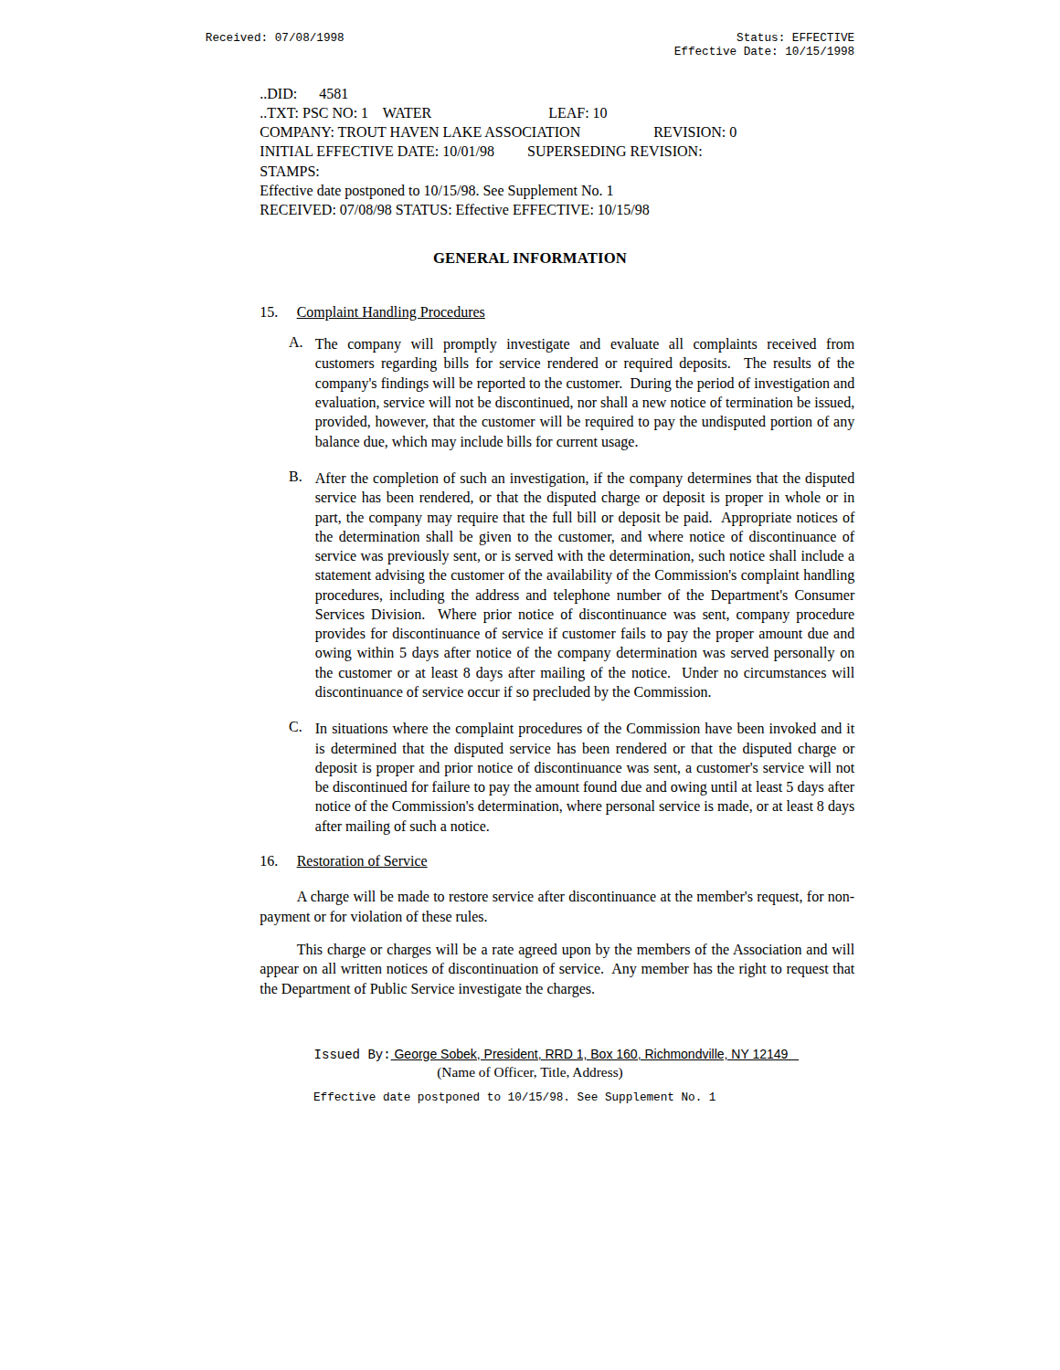Received: 07/08/1998
Status: EFFECTIVE
Effective Date: 10/15/1998
..DID: 4581
..TXT: PSC NO: 1 WATER LEAF: 10
COMPANY: TROUT HAVEN LAKE ASSOCIATION REVISION: 0
INITIAL EFFECTIVE DATE: 10/01/98 SUPERSEDING REVISION:
STAMPS:
Effective date postponed to 10/15/98. See Supplement No. 1
RECEIVED: 07/08/98 STATUS: Effective EFFECTIVE: 10/15/98
GENERAL INFORMATION
15.
Complaint Handling Procedures
A.
The company will promptly investigate and evaluate all complaints received from customers regarding bills for service rendered or required deposits. The results of the company's findings will be reported to the customer. During the period of investigation and evaluation, service will not be discontinued, nor shall a new notice of termination be issued, provided, however, that the customer will be required to pay the undisputed portion of any balance due, which may include bills for current usage.
B.
After the completion of such an investigation, if the company determines that the disputed service has been rendered, or that the disputed charge or deposit is proper in whole or in part, the company may require that the full bill or deposit be paid. Appropriate notices of the determination shall be given to the customer, and where notice of discontinuance of service was previously sent, or is served with the determination, such notice shall include a statement advising the customer of the availability of the Commission's complaint handling procedures, including the address and telephone number of the Department's Consumer Services Division. Where prior notice of discontinuance was sent, company procedure provides for discontinuance of service if customer fails to pay the proper amount due and owing within 5 days after notice of the company determination was served personally on the customer or at least 8 days after mailing of the notice. Under no circumstances will discontinuance of service occur if so precluded by the Commission.
C.
In situations where the complaint procedures of the Commission have been invoked and it is determined that the disputed service has been rendered or that the disputed charge or deposit is proper and prior notice of discontinuance was sent, a customer's service will not be discontinued for failure to pay the amount found due and owing until at least 5 days after notice of the Commission's determination, where personal service is made, or at least 8 days after mailing of such a notice.
16.
Restoration of Service
A charge will be made to restore service after discontinuance at the member's request, for non-payment or for violation of these rules.
This charge or charges will be a rate agreed upon by the members of the Association and will appear on all written notices of discontinuation of service. Any member has the right to request that the Department of Public Service investigate the charges.
Issued By: George Sobek, President, RRD 1, Box 160, Richmondville, NY 12149
(Name of Officer, Title, Address)
Effective date postponed to 10/15/98. See Supplement No. 1